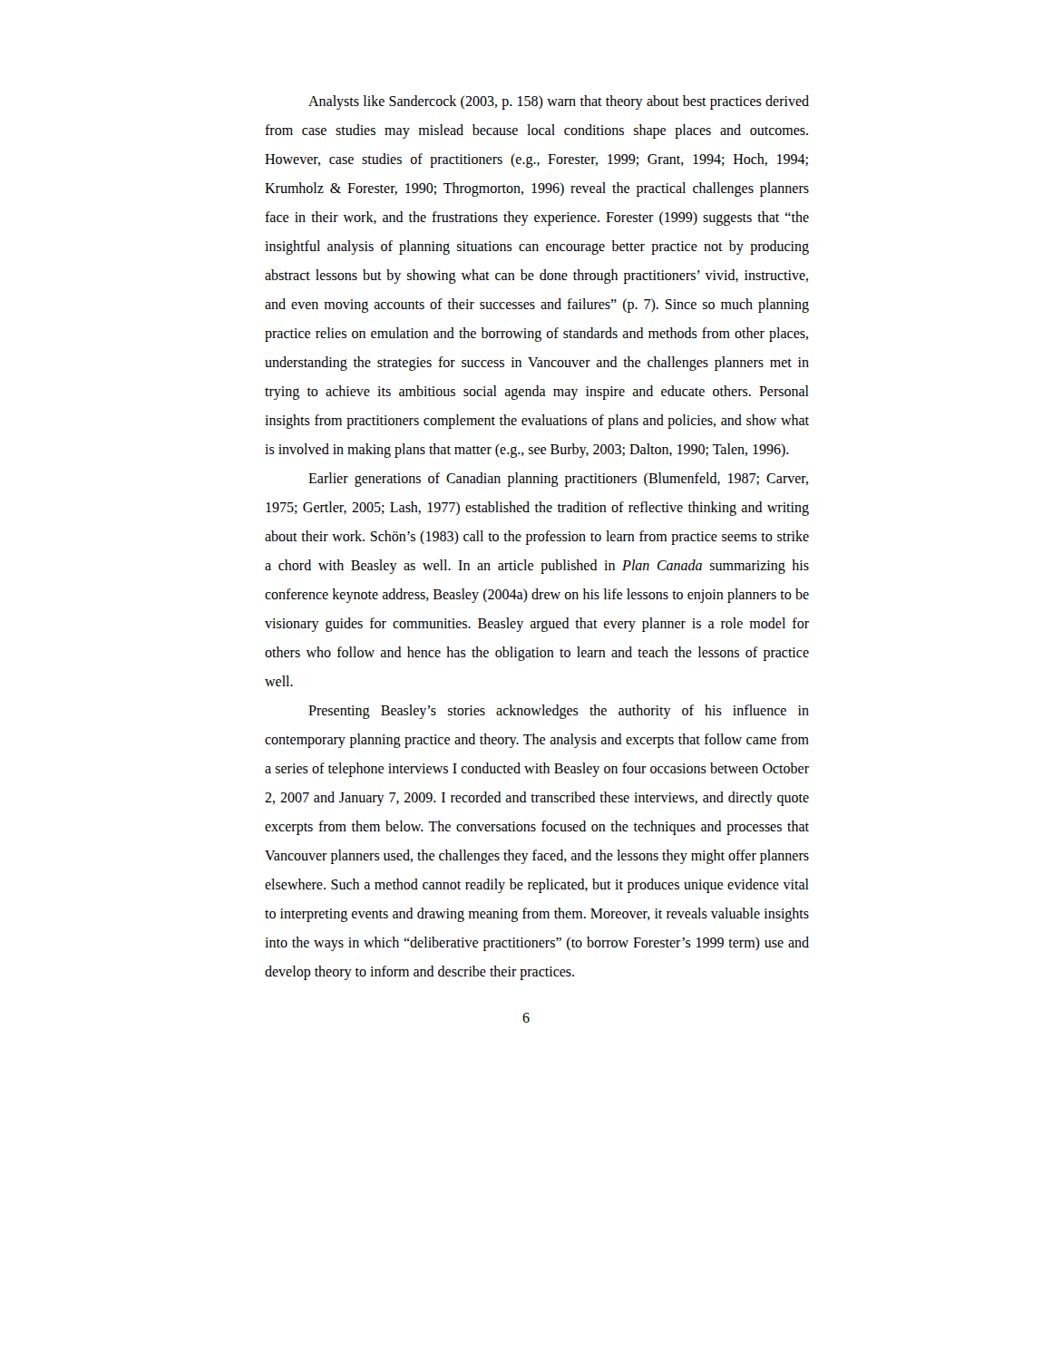Analysts like Sandercock (2003, p. 158) warn that theory about best practices derived from case studies may mislead because local conditions shape places and outcomes. However, case studies of practitioners (e.g., Forester, 1999; Grant, 1994; Hoch, 1994; Krumholz & Forester, 1990; Throgmorton, 1996) reveal the practical challenges planners face in their work, and the frustrations they experience. Forester (1999) suggests that “the insightful analysis of planning situations can encourage better practice not by producing abstract lessons but by showing what can be done through practitioners’ vivid, instructive, and even moving accounts of their successes and failures” (p. 7). Since so much planning practice relies on emulation and the borrowing of standards and methods from other places, understanding the strategies for success in Vancouver and the challenges planners met in trying to achieve its ambitious social agenda may inspire and educate others. Personal insights from practitioners complement the evaluations of plans and policies, and show what is involved in making plans that matter (e.g., see Burby, 2003; Dalton, 1990; Talen, 1996).
Earlier generations of Canadian planning practitioners (Blumenfeld, 1987; Carver, 1975; Gertler, 2005; Lash, 1977) established the tradition of reflective thinking and writing about their work. Schön’s (1983) call to the profession to learn from practice seems to strike a chord with Beasley as well. In an article published in Plan Canada summarizing his conference keynote address, Beasley (2004a) drew on his life lessons to enjoin planners to be visionary guides for communities. Beasley argued that every planner is a role model for others who follow and hence has the obligation to learn and teach the lessons of practice well.
Presenting Beasley’s stories acknowledges the authority of his influence in contemporary planning practice and theory. The analysis and excerpts that follow came from a series of telephone interviews I conducted with Beasley on four occasions between October 2, 2007 and January 7, 2009. I recorded and transcribed these interviews, and directly quote excerpts from them below. The conversations focused on the techniques and processes that Vancouver planners used, the challenges they faced, and the lessons they might offer planners elsewhere. Such a method cannot readily be replicated, but it produces unique evidence vital to interpreting events and drawing meaning from them. Moreover, it reveals valuable insights into the ways in which “deliberative practitioners” (to borrow Forester’s 1999 term) use and develop theory to inform and describe their practices.
6